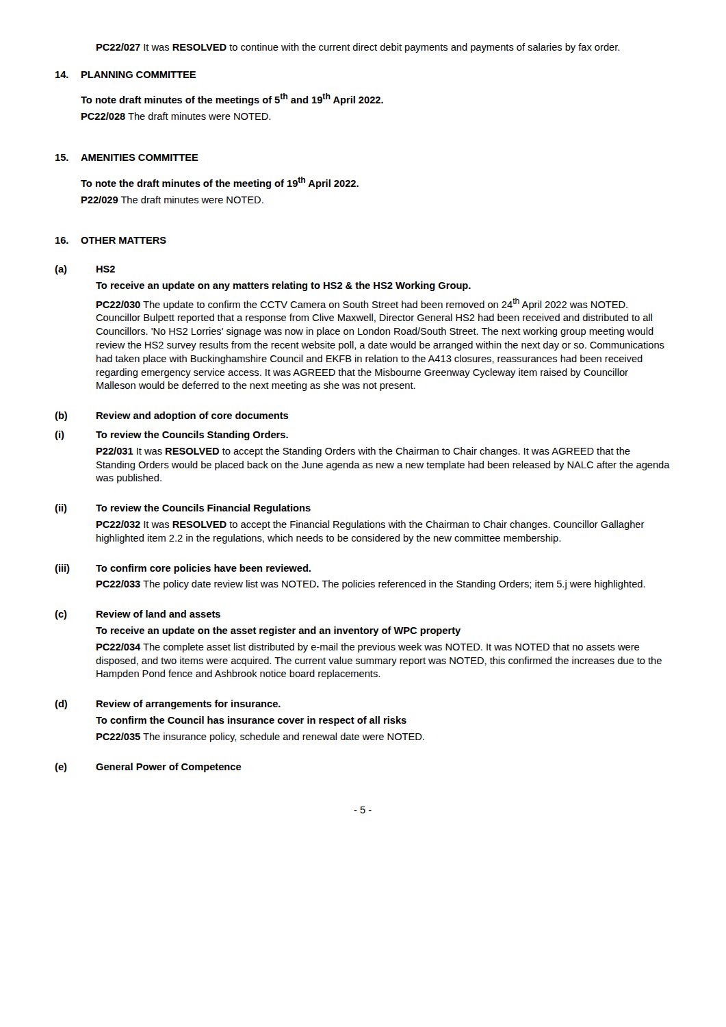PC22/027 It was RESOLVED to continue with the current direct debit payments and payments of salaries by fax order.
14.
PLANNING COMMITTEE
To note draft minutes of the meetings of 5th and 19th April 2022.
PC22/028 The draft minutes were NOTED.
15.
AMENITIES COMMITTEE
To note the draft minutes of the meeting of 19th April 2022.
P22/029 The draft minutes were NOTED.
16.
OTHER MATTERS
(a)
HS2
To receive an update on any matters relating to HS2 & the HS2 Working Group.
PC22/030 The update to confirm the CCTV Camera on South Street had been removed on 24th April 2022 was NOTED. Councillor Bulpett reported that a response from Clive Maxwell, Director General HS2 had been received and distributed to all Councillors. 'No HS2 Lorries' signage was now in place on London Road/South Street. The next working group meeting would review the HS2 survey results from the recent website poll, a date would be arranged within the next day or so. Communications had taken place with Buckinghamshire Council and EKFB in relation to the A413 closures, reassurances had been received regarding emergency service access. It was AGREED that the Misbourne Greenway Cycleway item raised by Councillor Malleson would be deferred to the next meeting as she was not present.
(b)
Review and adoption of core documents
(i)
To review the Councils Standing Orders.
P22/031 It was RESOLVED to accept the Standing Orders with the Chairman to Chair changes. It was AGREED that the Standing Orders would be placed back on the June agenda as new a new template had been released by NALC after the agenda was published.
(ii)
To review the Councils Financial Regulations
PC22/032 It was RESOLVED to accept the Financial Regulations with the Chairman to Chair changes. Councillor Gallagher highlighted item 2.2 in the regulations, which needs to be considered by the new committee membership.
(iii)
To confirm core policies have been reviewed.
PC22/033 The policy date review list was NOTED. The policies referenced in the Standing Orders; item 5.j were highlighted.
(c)
Review of land and assets
To receive an update on the asset register and an inventory of WPC property
PC22/034 The complete asset list distributed by e-mail the previous week was NOTED. It was NOTED that no assets were disposed, and two items were acquired. The current value summary report was NOTED, this confirmed the increases due to the Hampden Pond fence and Ashbrook notice board replacements.
(d)
Review of arrangements for insurance.
To confirm the Council has insurance cover in respect of all risks
PC22/035 The insurance policy, schedule and renewal date were NOTED.
(e)
General Power of Competence
- 5 -